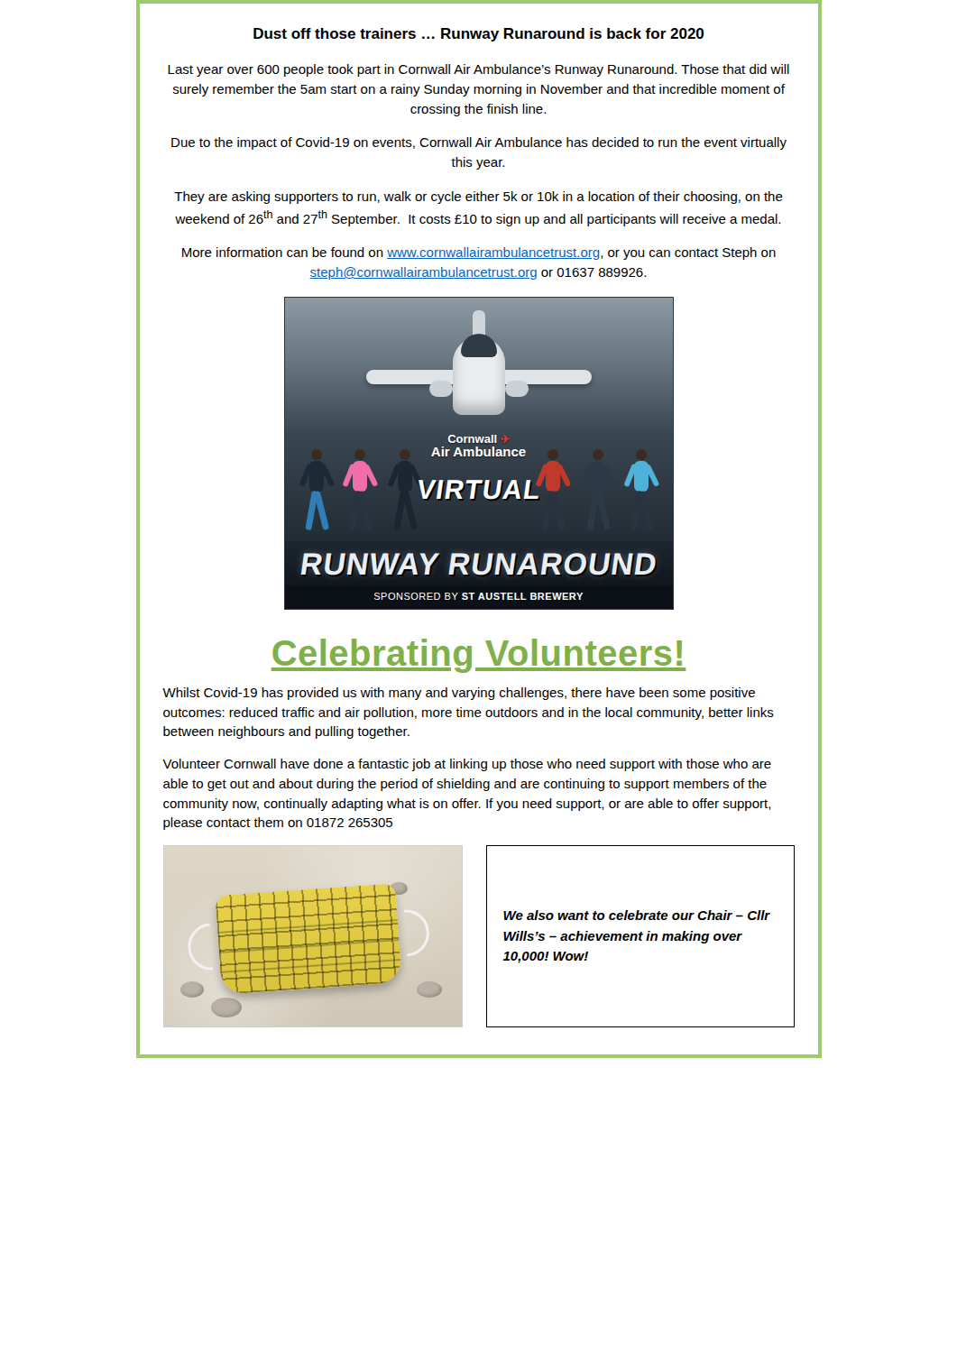Dust off those trainers … Runway Runaround is back for 2020
Last year over 600 people took part in Cornwall Air Ambulance’s Runway Runaround. Those that did will surely remember the 5am start on a rainy Sunday morning in November and that incredible moment of crossing the finish line.
Due to the impact of Covid-19 on events, Cornwall Air Ambulance has decided to run the event virtually this year.
They are asking supporters to run, walk or cycle either 5k or 10k in a location of their choosing, on the weekend of 26th and 27th September. It costs £10 to sign up and all participants will receive a medal.
More information can be found on www.cornwallairambulancetrust.org, or you can contact Steph on steph@cornwallairambulancetrust.org or 01637 889926.
Cornwall ✈
Air Ambulance
VIRTUAL
RUNWAY RUNAROUND
SPONSORED BY ST AUSTELL BREWERY
Celebrating Volunteers!
Whilst Covid-19 has provided us with many and varying challenges, there have been some positive outcomes: reduced traffic and air pollution, more time outdoors and in the local community, better links between neighbours and pulling together.
Volunteer Cornwall have done a fantastic job at linking up those who need support with those who are able to get out and about during the period of shielding and are continuing to support members of the community now, continually adapting what is on offer. If you need support, or are able to offer support, please contact them on 01872 265305
We also want to celebrate our Chair – Cllr Wills’s – achievement in making over 10,000! Wow!